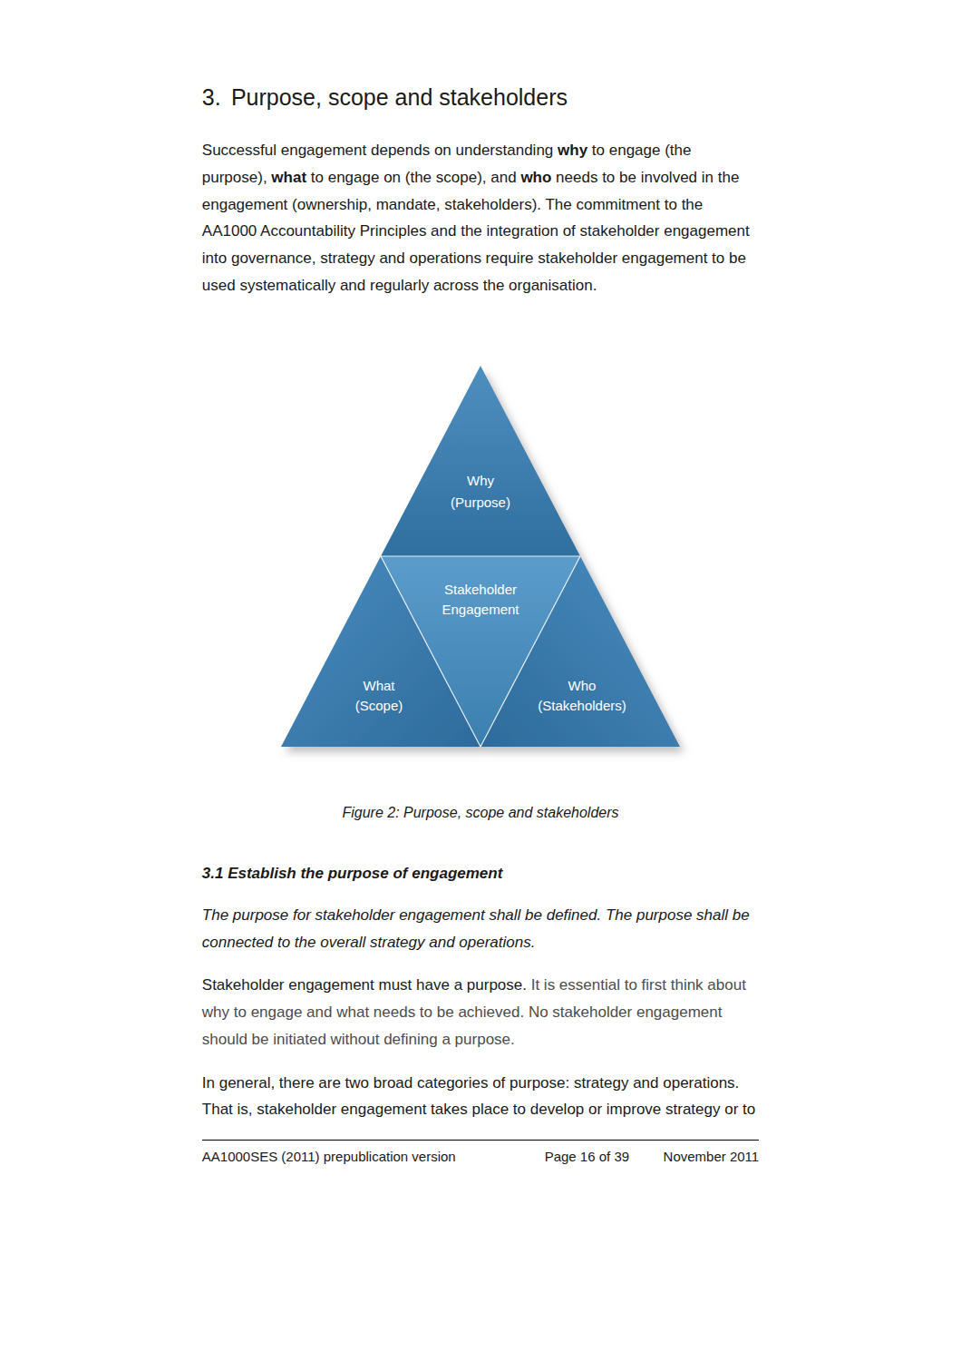3. Purpose, scope and stakeholders
Successful engagement depends on understanding why to engage (the purpose), what to engage on (the scope), and who needs to be involved in the engagement (ownership, mandate, stakeholders). The commitment to the AA1000 Accountability Principles and the integration of stakeholder engagement into governance, strategy and operations require stakeholder engagement to be used systematically and regularly across the organisation.
Why (Purpose) Stakeholder Engagement What (Scope) Who (Stakeholders)
Figure 2: Purpose, scope and stakeholders
3.1 Establish the purpose of engagement
The purpose for stakeholder engagement shall be defined. The purpose shall be connected to the overall strategy and operations.
Stakeholder engagement must have a purpose. It is essential to first think about why to engage and what needs to be achieved. No stakeholder engagement should be initiated without defining a purpose.
In general, there are two broad categories of purpose: strategy and operations. That is, stakeholder engagement takes place to develop or improve strategy or to
AA1000SES (2011) prepublication version Page 16 of 39 November 2011